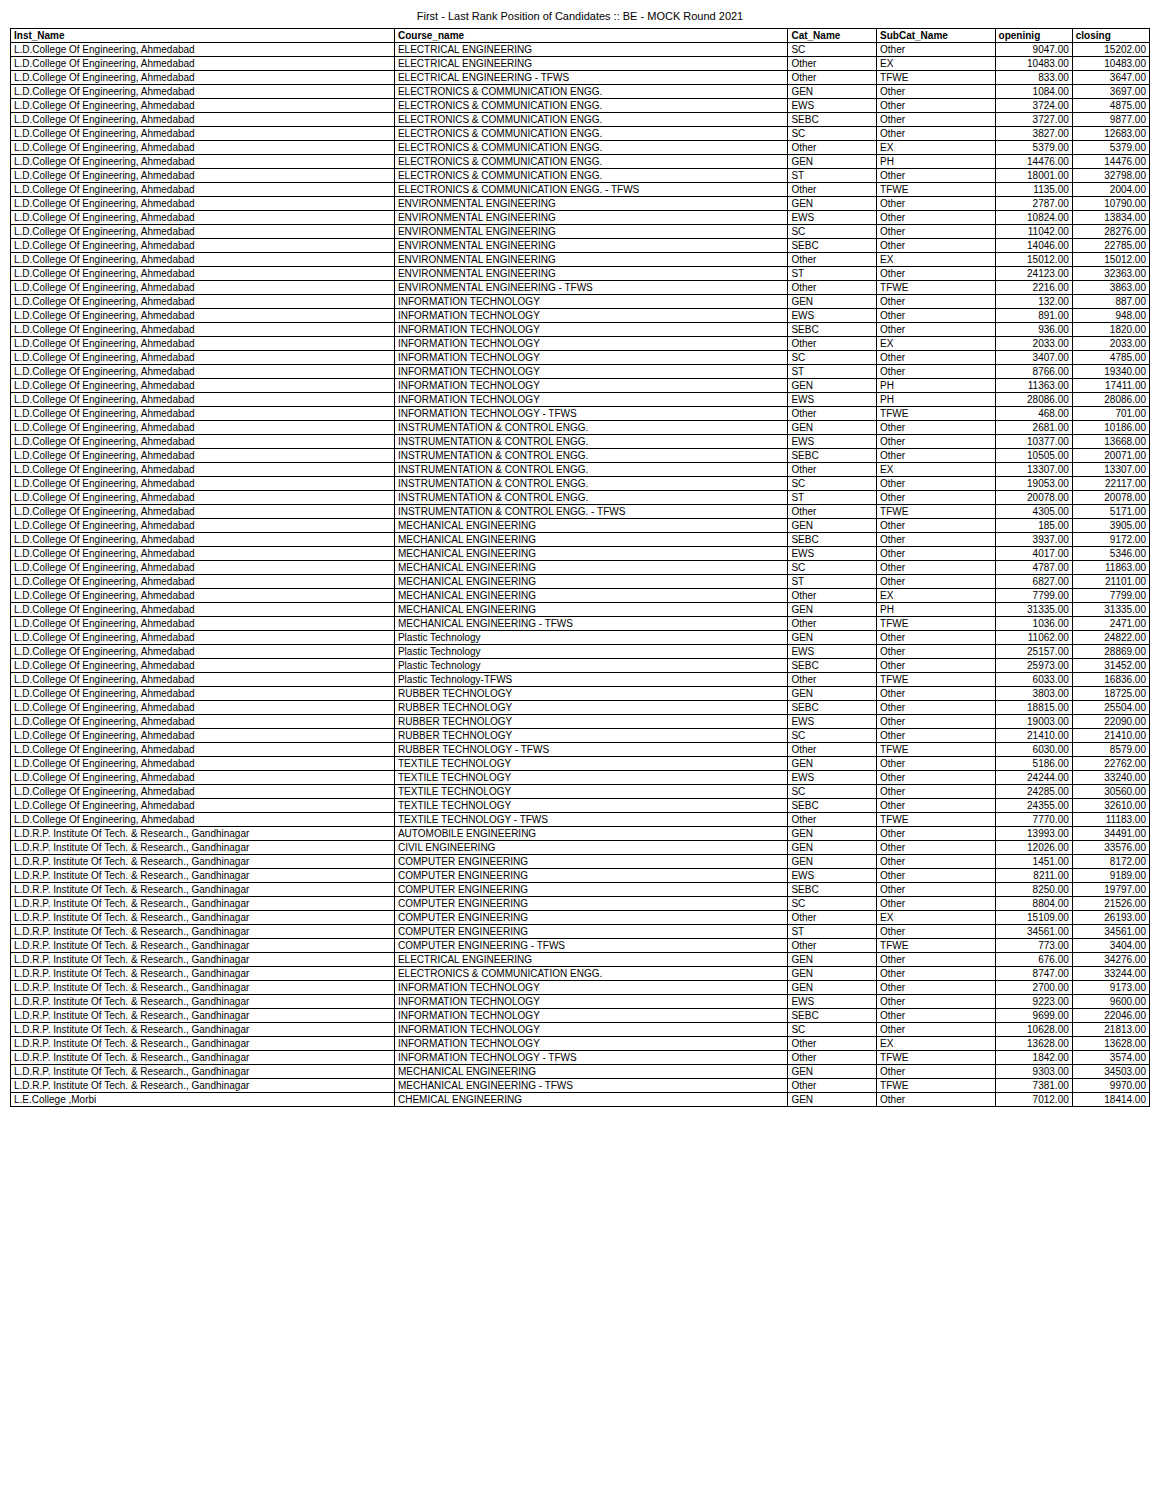First - Last Rank Position of Candidates :: BE - MOCK Round 2021
| Inst_Name | Course_name | Cat_Name | SubCat_Name | openinig | closing |
| --- | --- | --- | --- | --- | --- |
| L.D.College Of Engineering, Ahmedabad | ELECTRICAL ENGINEERING | SC | Other | 9047.00 | 15202.00 |
| L.D.College Of Engineering, Ahmedabad | ELECTRICAL ENGINEERING | Other | EX | 10483.00 | 10483.00 |
| L.D.College Of Engineering, Ahmedabad | ELECTRICAL ENGINEERING - TFWS | Other | TFWE | 833.00 | 3647.00 |
| L.D.College Of Engineering, Ahmedabad | ELECTRONICS & COMMUNICATION ENGG. | GEN | Other | 1084.00 | 3697.00 |
| L.D.College Of Engineering, Ahmedabad | ELECTRONICS & COMMUNICATION ENGG. | EWS | Other | 3724.00 | 4875.00 |
| L.D.College Of Engineering, Ahmedabad | ELECTRONICS & COMMUNICATION ENGG. | SEBC | Other | 3727.00 | 9877.00 |
| L.D.College Of Engineering, Ahmedabad | ELECTRONICS & COMMUNICATION ENGG. | SC | Other | 3827.00 | 12683.00 |
| L.D.College Of Engineering, Ahmedabad | ELECTRONICS & COMMUNICATION ENGG. | Other | EX | 5379.00 | 5379.00 |
| L.D.College Of Engineering, Ahmedabad | ELECTRONICS & COMMUNICATION ENGG. | GEN | PH | 14476.00 | 14476.00 |
| L.D.College Of Engineering, Ahmedabad | ELECTRONICS & COMMUNICATION ENGG. | ST | Other | 18001.00 | 32798.00 |
| L.D.College Of Engineering, Ahmedabad | ELECTRONICS & COMMUNICATION ENGG. - TFWS | Other | TFWE | 1135.00 | 2004.00 |
| L.D.College Of Engineering, Ahmedabad | ENVIRONMENTAL ENGINEERING | GEN | Other | 2787.00 | 10790.00 |
| L.D.College Of Engineering, Ahmedabad | ENVIRONMENTAL ENGINEERING | EWS | Other | 10824.00 | 13834.00 |
| L.D.College Of Engineering, Ahmedabad | ENVIRONMENTAL ENGINEERING | SC | Other | 11042.00 | 28276.00 |
| L.D.College Of Engineering, Ahmedabad | ENVIRONMENTAL ENGINEERING | SEBC | Other | 14046.00 | 22785.00 |
| L.D.College Of Engineering, Ahmedabad | ENVIRONMENTAL ENGINEERING | Other | EX | 15012.00 | 15012.00 |
| L.D.College Of Engineering, Ahmedabad | ENVIRONMENTAL ENGINEERING | ST | Other | 24123.00 | 32363.00 |
| L.D.College Of Engineering, Ahmedabad | ENVIRONMENTAL ENGINEERING - TFWS | Other | TFWE | 2216.00 | 3863.00 |
| L.D.College Of Engineering, Ahmedabad | INFORMATION TECHNOLOGY | GEN | Other | 132.00 | 887.00 |
| L.D.College Of Engineering, Ahmedabad | INFORMATION TECHNOLOGY | EWS | Other | 891.00 | 948.00 |
| L.D.College Of Engineering, Ahmedabad | INFORMATION TECHNOLOGY | SEBC | Other | 936.00 | 1820.00 |
| L.D.College Of Engineering, Ahmedabad | INFORMATION TECHNOLOGY | Other | EX | 2033.00 | 2033.00 |
| L.D.College Of Engineering, Ahmedabad | INFORMATION TECHNOLOGY | SC | Other | 3407.00 | 4785.00 |
| L.D.College Of Engineering, Ahmedabad | INFORMATION TECHNOLOGY | ST | Other | 8766.00 | 19340.00 |
| L.D.College Of Engineering, Ahmedabad | INFORMATION TECHNOLOGY | GEN | PH | 11363.00 | 17411.00 |
| L.D.College Of Engineering, Ahmedabad | INFORMATION TECHNOLOGY | EWS | PH | 28086.00 | 28086.00 |
| L.D.College Of Engineering, Ahmedabad | INFORMATION TECHNOLOGY - TFWS | Other | TFWE | 468.00 | 701.00 |
| L.D.College Of Engineering, Ahmedabad | INSTRUMENTATION & CONTROL ENGG. | GEN | Other | 2681.00 | 10186.00 |
| L.D.College Of Engineering, Ahmedabad | INSTRUMENTATION & CONTROL ENGG. | EWS | Other | 10377.00 | 13668.00 |
| L.D.College Of Engineering, Ahmedabad | INSTRUMENTATION & CONTROL ENGG. | SEBC | Other | 10505.00 | 20071.00 |
| L.D.College Of Engineering, Ahmedabad | INSTRUMENTATION & CONTROL ENGG. | Other | EX | 13307.00 | 13307.00 |
| L.D.College Of Engineering, Ahmedabad | INSTRUMENTATION & CONTROL ENGG. | SC | Other | 19053.00 | 22117.00 |
| L.D.College Of Engineering, Ahmedabad | INSTRUMENTATION & CONTROL ENGG. | ST | Other | 20078.00 | 20078.00 |
| L.D.College Of Engineering, Ahmedabad | INSTRUMENTATION & CONTROL ENGG. - TFWS | Other | TFWE | 4305.00 | 5171.00 |
| L.D.College Of Engineering, Ahmedabad | MECHANICAL ENGINEERING | GEN | Other | 185.00 | 3905.00 |
| L.D.College Of Engineering, Ahmedabad | MECHANICAL ENGINEERING | SEBC | Other | 3937.00 | 9172.00 |
| L.D.College Of Engineering, Ahmedabad | MECHANICAL ENGINEERING | EWS | Other | 4017.00 | 5346.00 |
| L.D.College Of Engineering, Ahmedabad | MECHANICAL ENGINEERING | SC | Other | 4787.00 | 11863.00 |
| L.D.College Of Engineering, Ahmedabad | MECHANICAL ENGINEERING | ST | Other | 6827.00 | 21101.00 |
| L.D.College Of Engineering, Ahmedabad | MECHANICAL ENGINEERING | Other | EX | 7799.00 | 7799.00 |
| L.D.College Of Engineering, Ahmedabad | MECHANICAL ENGINEERING | GEN | PH | 31335.00 | 31335.00 |
| L.D.College Of Engineering, Ahmedabad | MECHANICAL ENGINEERING - TFWS | Other | TFWE | 1036.00 | 2471.00 |
| L.D.College Of Engineering, Ahmedabad | Plastic Technology | GEN | Other | 11062.00 | 24822.00 |
| L.D.College Of Engineering, Ahmedabad | Plastic Technology | EWS | Other | 25157.00 | 28869.00 |
| L.D.College Of Engineering, Ahmedabad | Plastic Technology | SEBC | Other | 25973.00 | 31452.00 |
| L.D.College Of Engineering, Ahmedabad | Plastic Technology-TFWS | Other | TFWE | 6033.00 | 16836.00 |
| L.D.College Of Engineering, Ahmedabad | RUBBER TECHNOLOGY | GEN | Other | 3803.00 | 18725.00 |
| L.D.College Of Engineering, Ahmedabad | RUBBER TECHNOLOGY | SEBC | Other | 18815.00 | 25504.00 |
| L.D.College Of Engineering, Ahmedabad | RUBBER TECHNOLOGY | EWS | Other | 19003.00 | 22090.00 |
| L.D.College Of Engineering, Ahmedabad | RUBBER TECHNOLOGY | SC | Other | 21410.00 | 21410.00 |
| L.D.College Of Engineering, Ahmedabad | RUBBER TECHNOLOGY - TFWS | Other | TFWE | 6030.00 | 8579.00 |
| L.D.College Of Engineering, Ahmedabad | TEXTILE TECHNOLOGY | GEN | Other | 5186.00 | 22762.00 |
| L.D.College Of Engineering, Ahmedabad | TEXTILE TECHNOLOGY | EWS | Other | 24244.00 | 33240.00 |
| L.D.College Of Engineering, Ahmedabad | TEXTILE TECHNOLOGY | SC | Other | 24285.00 | 30560.00 |
| L.D.College Of Engineering, Ahmedabad | TEXTILE TECHNOLOGY | SEBC | Other | 24355.00 | 32610.00 |
| L.D.College Of Engineering, Ahmedabad | TEXTILE TECHNOLOGY - TFWS | Other | TFWE | 7770.00 | 11183.00 |
| L.D.R.P. Institute Of Tech. & Research., Gandhinagar | AUTOMOBILE ENGINEERING | GEN | Other | 13993.00 | 34491.00 |
| L.D.R.P. Institute Of Tech. & Research., Gandhinagar | CIVIL ENGINEERING | GEN | Other | 12026.00 | 33576.00 |
| L.D.R.P. Institute Of Tech. & Research., Gandhinagar | COMPUTER ENGINEERING | GEN | Other | 1451.00 | 8172.00 |
| L.D.R.P. Institute Of Tech. & Research., Gandhinagar | COMPUTER ENGINEERING | EWS | Other | 8211.00 | 9189.00 |
| L.D.R.P. Institute Of Tech. & Research., Gandhinagar | COMPUTER ENGINEERING | SEBC | Other | 8250.00 | 19797.00 |
| L.D.R.P. Institute Of Tech. & Research., Gandhinagar | COMPUTER ENGINEERING | SC | Other | 8804.00 | 21526.00 |
| L.D.R.P. Institute Of Tech. & Research., Gandhinagar | COMPUTER ENGINEERING | Other | EX | 15109.00 | 26193.00 |
| L.D.R.P. Institute Of Tech. & Research., Gandhinagar | COMPUTER ENGINEERING | ST | Other | 34561.00 | 34561.00 |
| L.D.R.P. Institute Of Tech. & Research., Gandhinagar | COMPUTER ENGINEERING - TFWS | Other | TFWE | 773.00 | 3404.00 |
| L.D.R.P. Institute Of Tech. & Research., Gandhinagar | ELECTRICAL ENGINEERING | GEN | Other | 676.00 | 34276.00 |
| L.D.R.P. Institute Of Tech. & Research., Gandhinagar | ELECTRONICS & COMMUNICATION ENGG. | GEN | Other | 8747.00 | 33244.00 |
| L.D.R.P. Institute Of Tech. & Research., Gandhinagar | INFORMATION TECHNOLOGY | GEN | Other | 2700.00 | 9173.00 |
| L.D.R.P. Institute Of Tech. & Research., Gandhinagar | INFORMATION TECHNOLOGY | EWS | Other | 9223.00 | 9600.00 |
| L.D.R.P. Institute Of Tech. & Research., Gandhinagar | INFORMATION TECHNOLOGY | SEBC | Other | 9699.00 | 22046.00 |
| L.D.R.P. Institute Of Tech. & Research., Gandhinagar | INFORMATION TECHNOLOGY | SC | Other | 10628.00 | 21813.00 |
| L.D.R.P. Institute Of Tech. & Research., Gandhinagar | INFORMATION TECHNOLOGY | Other | EX | 13628.00 | 13628.00 |
| L.D.R.P. Institute Of Tech. & Research., Gandhinagar | INFORMATION TECHNOLOGY - TFWS | Other | TFWE | 1842.00 | 3574.00 |
| L.D.R.P. Institute Of Tech. & Research., Gandhinagar | MECHANICAL ENGINEERING | GEN | Other | 9303.00 | 34503.00 |
| L.D.R.P. Institute Of Tech. & Research., Gandhinagar | MECHANICAL ENGINEERING - TFWS | Other | TFWE | 7381.00 | 9970.00 |
| L.E.College ,Morbi | CHEMICAL ENGINEERING | GEN | Other | 7012.00 | 18414.00 |